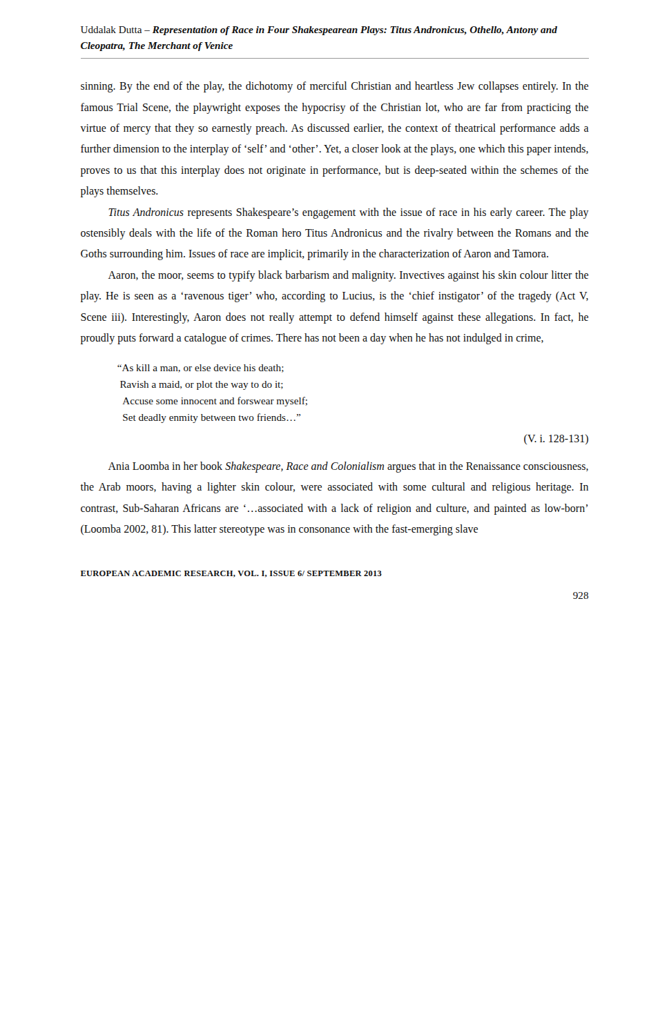Uddalak Dutta – Representation of Race in Four Shakespearean Plays: Titus Andronicus, Othello, Antony and Cleopatra, The Merchant of Venice
sinning. By the end of the play, the dichotomy of merciful Christian and heartless Jew collapses entirely. In the famous Trial Scene, the playwright exposes the hypocrisy of the Christian lot, who are far from practicing the virtue of mercy that they so earnestly preach. As discussed earlier, the context of theatrical performance adds a further dimension to the interplay of ‘self’ and ‘other’. Yet, a closer look at the plays, one which this paper intends, proves to us that this interplay does not originate in performance, but is deep-seated within the schemes of the plays themselves.
Titus Andronicus represents Shakespeare’s engagement with the issue of race in his early career. The play ostensibly deals with the life of the Roman hero Titus Andronicus and the rivalry between the Romans and the Goths surrounding him. Issues of race are implicit, primarily in the characterization of Aaron and Tamora.
Aaron, the moor, seems to typify black barbarism and malignity. Invectives against his skin colour litter the play. He is seen as a ‘ravenous tiger’ who, according to Lucius, is the ‘chief instigator’ of the tragedy (Act V, Scene iii). Interestingly, Aaron does not really attempt to defend himself against these allegations. In fact, he proudly puts forward a catalogue of crimes. There has not been a day when he has not indulged in crime,
“As kill a man, or else device his death;
Ravish a maid, or plot the way to do it;
Accuse some innocent and forswear myself;
Set deadly enmity between two friends…”
(V. i. 128-131)
Ania Loomba in her book Shakespeare, Race and Colonialism argues that in the Renaissance consciousness, the Arab moors, having a lighter skin colour, were associated with some cultural and religious heritage. In contrast, Sub-Saharan Africans are ‘…associated with a lack of religion and culture, and painted as low-born’ (Loomba 2002, 81). This latter stereotype was in consonance with the fast-emerging slave
European Academic Research, Vol. I, Issue 6/ September 2013
928